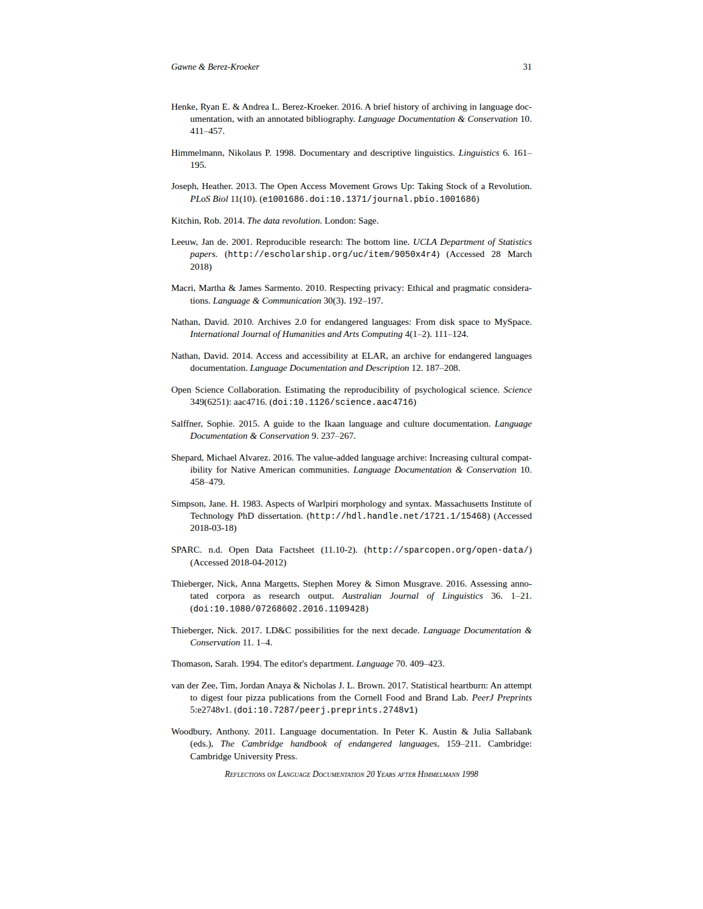Gawne & Berez-Kroeker 31
Henke, Ryan E. & Andrea L. Berez-Kroeker. 2016. A brief history of archiving in language documentation, with an annotated bibliography. Language Documentation & Conservation 10. 411–457.
Himmelmann, Nikolaus P. 1998. Documentary and descriptive linguistics. Linguistics 6. 161–195.
Joseph, Heather. 2013. The Open Access Movement Grows Up: Taking Stock of a Revolution. PLoS Biol 11(10). (e1001686.doi:10.1371/journal.pbio.1001686)
Kitchin, Rob. 2014. The data revolution. London: Sage.
Leeuw, Jan de. 2001. Reproducible research: The bottom line. UCLA Department of Statistics papers. (http://escholarship.org/uc/item/9050x4r4) (Accessed 28 March 2018)
Macri, Martha & James Sarmento. 2010. Respecting privacy: Ethical and pragmatic considerations. Language & Communication 30(3). 192–197.
Nathan, David. 2010. Archives 2.0 for endangered languages: From disk space to MySpace. International Journal of Humanities and Arts Computing 4(1–2). 111–124.
Nathan, David. 2014. Access and accessibility at ELAR, an archive for endangered languages documentation. Language Documentation and Description 12. 187–208.
Open Science Collaboration. Estimating the reproducibility of psychological science. Science 349(6251): aac4716. (doi:10.1126/science.aac4716)
Salffner, Sophie. 2015. A guide to the Ikaan language and culture documentation. Language Documentation & Conservation 9. 237–267.
Shepard, Michael Alvarez. 2016. The value-added language archive: Increasing cultural compatibility for Native American communities. Language Documentation & Conservation 10. 458–479.
Simpson, Jane. H. 1983. Aspects of Warlpiri morphology and syntax. Massachusetts Institute of Technology PhD dissertation. (http://hdl.handle.net/1721.1/15468) (Accessed 2018-03-18)
SPARC. n.d. Open Data Factsheet (11.10-2). (http://sparcopen.org/open-data/) (Accessed 2018-04-2012)
Thieberger, Nick, Anna Margetts, Stephen Morey & Simon Musgrave. 2016. Assessing annotated corpora as research output. Australian Journal of Linguistics 36. 1–21. (doi:10.1080/07268602.2016.1109428)
Thieberger, Nick. 2017. LD&C possibilities for the next decade. Language Documentation & Conservation 11. 1–4.
Thomason, Sarah. 1994. The editor's department. Language 70. 409–423.
van der Zee, Tim, Jordan Anaya & Nicholas J. L. Brown. 2017. Statistical heartburn: An attempt to digest four pizza publications from the Cornell Food and Brand Lab. PeerJ Preprints 5:e2748v1. (doi:10.7287/peerj.preprints.2748v1)
Woodbury, Anthony. 2011. Language documentation. In Peter K. Austin & Julia Sallabank (eds.), The Cambridge handbook of endangered languages, 159–211. Cambridge: Cambridge University Press.
Reflections on Language Documentation 20 Years after Himmelmann 1998